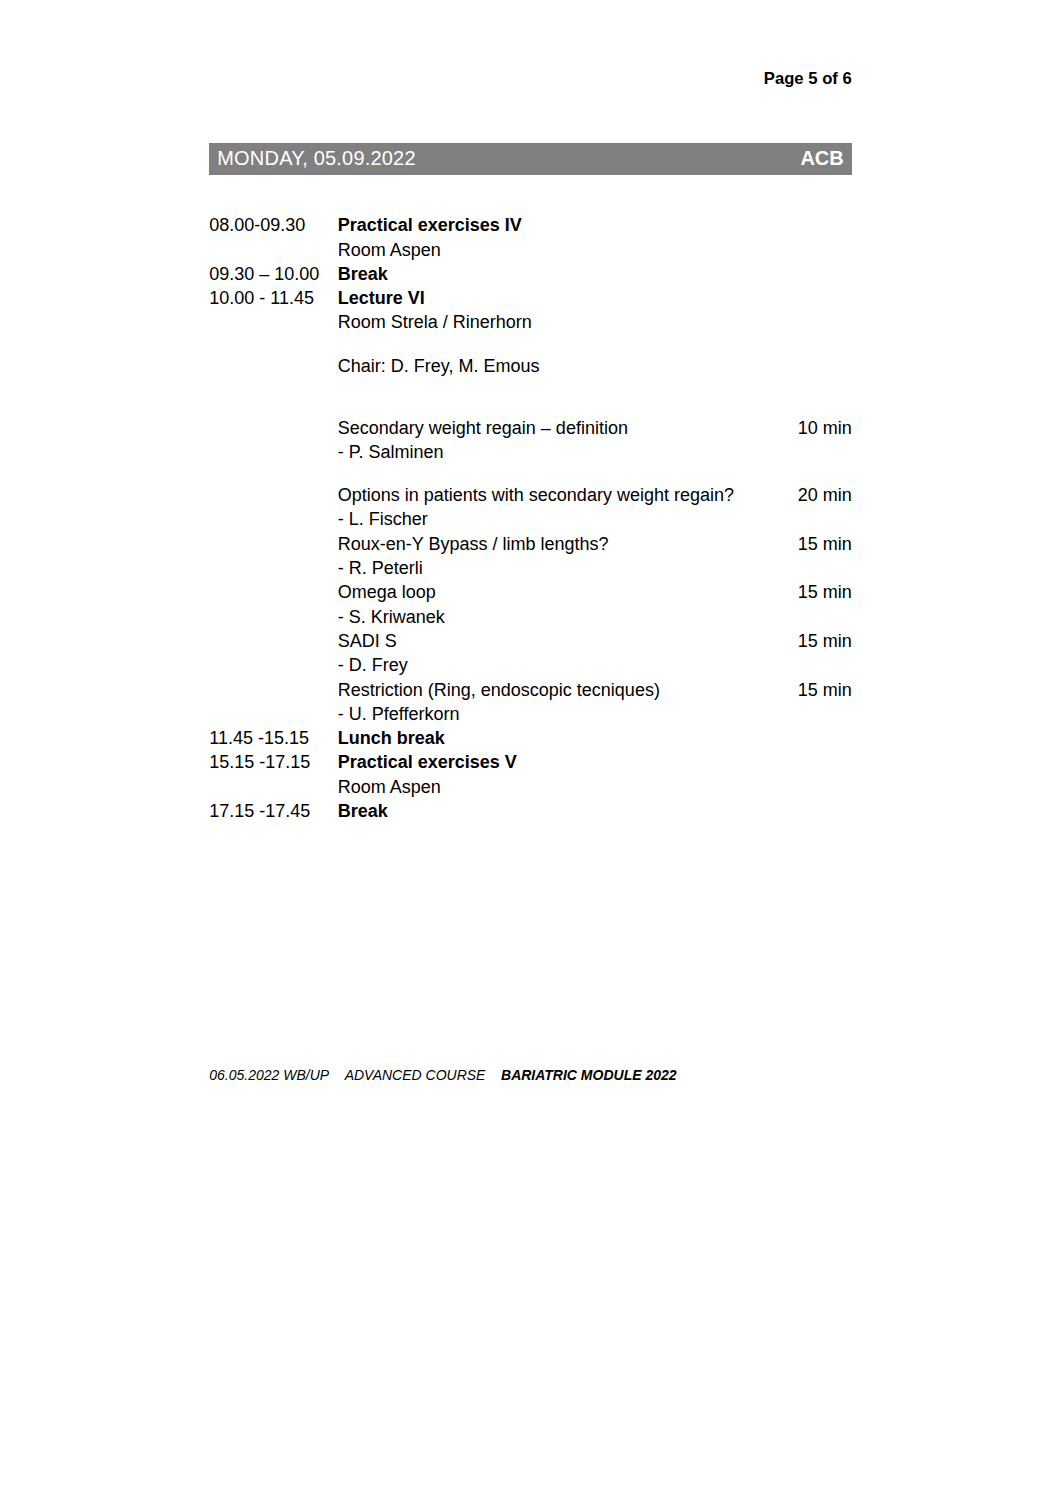Page 5 of 6
MONDAY, 05.09.2022 ACB
| 08.00-09.30 | Practical exercises IV Room Aspen |
| 09.30 – 10.00 | Break |
| 10.00 - 11.45 | Lecture VI Room Strela / Rinerhorn Chair: D. Frey, M. Emous / Secondary weight regain – definition - P. Salminen / 10 min / / Options in patients with secondary weight regain? - L. Fischer / 20 min / / Roux-en-Y Bypass / limb lengths? - R. Peterli / 15 min / / Omega loop - S. Kriwanek / 15 min / / SADI S - D. Frey / 15 min / / Restriction (Ring, endoscopic tecniques) - U. Pfefferkorn / 15 min / |
| 11.45 -15.15 | Lunch break |
| 15.15 -17.15 | Practical exercises V Room Aspen |
| 17.15 -17.45 | Break |
06.05.2022 WB/UP ADVANCED COURSE BARIATRIC MODULE 2022